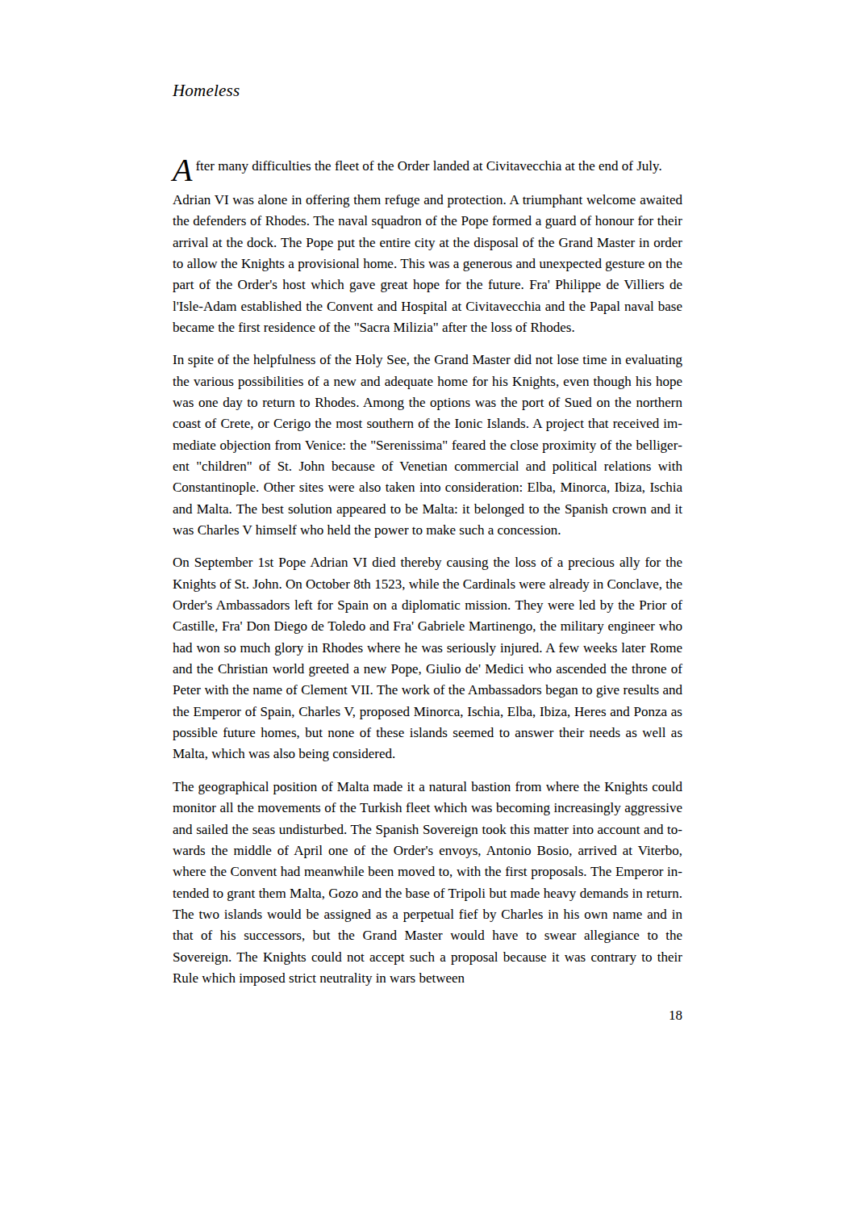Homeless
After many difficulties the fleet of the Order landed at Civitavecchia at the end of July.
Adrian VI was alone in offering them refuge and protection. A triumphant welcome awaited the defenders of Rhodes. The naval squadron of the Pope formed a guard of honour for their arrival at the dock. The Pope put the entire city at the disposal of the Grand Master in order to allow the Knights a provisional home. This was a generous and unexpected gesture on the part of the Order's host which gave great hope for the future. Fra' Philippe de Villiers de l'Isle-Adam established the Convent and Hospital at Civitavecchia and the Papal naval base became the first residence of the "Sacra Milizia" after the loss of Rhodes.
In spite of the helpfulness of the Holy See, the Grand Master did not lose time in evaluating the various possibilities of a new and adequate home for his Knights, even though his hope was one day to return to Rhodes. Among the options was the port of Sued on the northern coast of Crete, or Cerigo the most southern of the Ionic Islands. A project that received immediate objection from Venice: the "Serenissima" feared the close proximity of the belligerent "children" of St. John because of Venetian commercial and political relations with Constantinople. Other sites were also taken into consideration: Elba, Minorca, Ibiza, Ischia and Malta. The best solution appeared to be Malta: it belonged to the Spanish crown and it was Charles V himself who held the power to make such a concession.
On September 1st Pope Adrian VI died thereby causing the loss of a precious ally for the Knights of St. John. On October 8th 1523, while the Cardinals were already in Conclave, the Order's Ambassadors left for Spain on a diplomatic mission. They were led by the Prior of Castille, Fra' Don Diego de Toledo and Fra' Gabriele Martinengo, the military engineer who had won so much glory in Rhodes where he was seriously injured. A few weeks later Rome and the Christian world greeted a new Pope, Giulio de' Medici who ascended the throne of Peter with the name of Clement VII. The work of the Ambassadors began to give results and the Emperor of Spain, Charles V, proposed Minorca, Ischia, Elba, Ibiza, Heres and Ponza as possible future homes, but none of these islands seemed to answer their needs as well as Malta, which was also being considered.
The geographical position of Malta made it a natural bastion from where the Knights could monitor all the movements of the Turkish fleet which was becoming increasingly aggressive and sailed the seas undisturbed. The Spanish Sovereign took this matter into account and towards the middle of April one of the Order's envoys, Antonio Bosio, arrived at Viterbo, where the Convent had meanwhile been moved to, with the first proposals. The Emperor intended to grant them Malta, Gozo and the base of Tripoli but made heavy demands in return. The two islands would be assigned as a perpetual fief by Charles in his own name and in that of his successors, but the Grand Master would have to swear allegiance to the Sovereign. The Knights could not accept such a proposal because it was contrary to their Rule which imposed strict neutrality in wars between
18